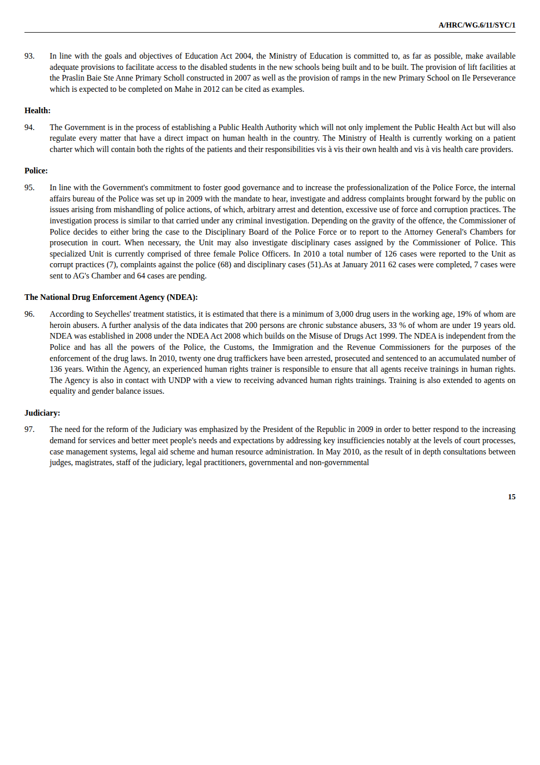A/HRC/WG.6/11/SYC/1
93.
In line with the goals and objectives of Education Act 2004, the Ministry of Education is committed to, as far as possible, make available adequate provisions to facilitate access to the disabled students in the new schools being built and to be built. The provision of lift facilities at the Praslin Baie Ste Anne Primary Scholl constructed in 2007 as well as the provision of ramps in the new Primary School on Ile Perseverance which is expected to be completed on Mahe in 2012 can be cited as examples.
Health:
94.
The Government is in the process of establishing a Public Health Authority which will not only implement the Public Health Act but will also regulate every matter that have a direct impact on human health in the country. The Ministry of Health is currently working on a patient charter which will contain both the rights of the patients and their responsibilities vis à vis their own health and vis à vis health care providers.
Police:
95.
In line with the Government's commitment to foster good governance and to increase the professionalization of the Police Force, the internal affairs bureau of the Police was set up in 2009 with the mandate to hear, investigate and address complaints brought forward by the public on issues arising from mishandling of police actions, of which, arbitrary arrest and detention, excessive use of force and corruption practices. The investigation process is similar to that carried under any criminal investigation. Depending on the gravity of the offence, the Commissioner of Police decides to either bring the case to the Disciplinary Board of the Police Force or to report to the Attorney General's Chambers for prosecution in court. When necessary, the Unit may also investigate disciplinary cases assigned by the Commissioner of Police. This specialized Unit is currently comprised of three female Police Officers. In 2010 a total number of 126 cases were reported to the Unit as corrupt practices (7), complaints against the police (68) and disciplinary cases (51).As at January 2011 62 cases were completed, 7 cases were sent to AG's Chamber and 64 cases are pending.
The National Drug Enforcement Agency (NDEA):
96.
According to Seychelles' treatment statistics, it is estimated that there is a minimum of 3,000 drug users in the working age, 19% of whom are heroin abusers. A further analysis of the data indicates that 200 persons are chronic substance abusers, 33 % of whom are under 19 years old. NDEA was established in 2008 under the NDEA Act 2008 which builds on the Misuse of Drugs Act 1999. The NDEA is independent from the Police and has all the powers of the Police, the Customs, the Immigration and the Revenue Commissioners for the purposes of the enforcement of the drug laws. In 2010, twenty one drug traffickers have been arrested, prosecuted and sentenced to an accumulated number of 136 years. Within the Agency, an experienced human rights trainer is responsible to ensure that all agents receive trainings in human rights. The Agency is also in contact with UNDP with a view to receiving advanced human rights trainings. Training is also extended to agents on equality and gender balance issues.
Judiciary:
97.
The need for the reform of the Judiciary was emphasized by the President of the Republic in 2009 in order to better respond to the increasing demand for services and better meet people's needs and expectations by addressing key insufficiencies notably at the levels of court processes, case management systems, legal aid scheme and human resource administration. In May 2010, as the result of in depth consultations between judges, magistrates, staff of the judiciary, legal practitioners, governmental and non-governmental
15